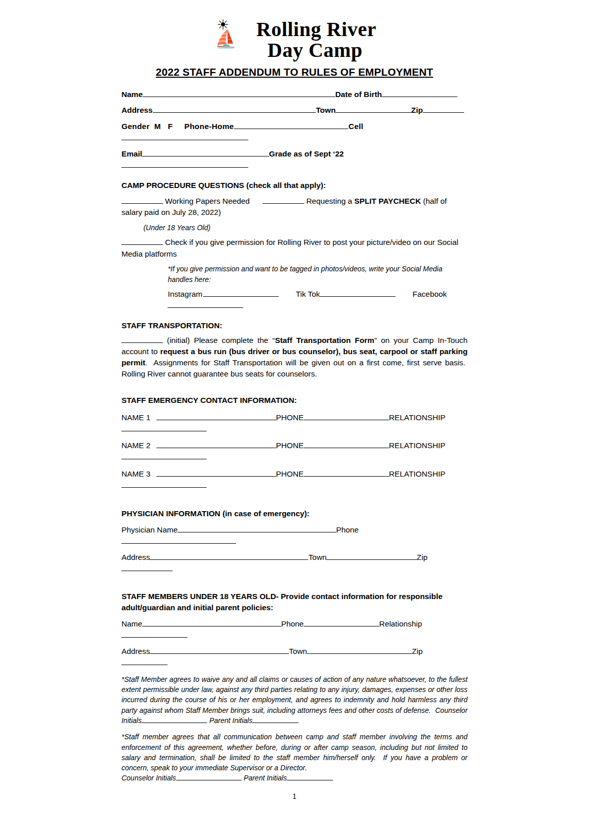☀ ⛵ Rolling RiverDay Camp
2022 STAFF ADDENDUM TO RULES OF EMPLOYMENT
Name Date of Birth
Address Town Zip
Gender M F Phone-Home Cell
Email Grade as of Sept ‘22
CAMP PROCEDURE QUESTIONS (check all that apply):
Working Papers Needed Requesting a SPLIT PAYCHECK (half of salary paid on July 28, 2022)
(Under 18 Years Old)
Check if you give permission for Rolling River to post your picture/video on our Social Media platforms
*If you give permission and want to be tagged in photos/videos, write your Social Media handles here:
Instagram Tik Tok Facebook
STAFF TRANSPORTATION:
(initial) Please complete the “Staff Transportation Form” on your Camp In-Touch account to request a bus run (bus driver or bus counselor), bus seat, carpool or staff parking permit. Assignments for Staff Transportation will be given out on a first come, first serve basis. Rolling River cannot guarantee bus seats for counselors.
STAFF EMERGENCY CONTACT INFORMATION:
NAME 1 PHONE RELATIONSHIP
NAME 2 PHONE RELATIONSHIP
NAME 3 PHONE RELATIONSHIP
PHYSICIAN INFORMATION (in case of emergency):
Physician Name Phone
Address Town Zip
STAFF MEMBERS UNDER 18 YEARS OLD- Provide contact information for responsible adult/guardian and initial parent policies:
Name Phone Relationship
Address Town Zip
*Staff Member agrees to waive any and all claims or causes of action of any nature whatsoever, to the fullest extent permissible under law, against any third parties relating to any injury, damages, expenses or other loss incurred during the course of his or her employment, and agrees to indemnity and hold harmless any third party against whom Staff Member brings suit, including attorneys fees and other costs of defense. Counselor Initials Parent Initials
*Staff member agrees that all communication between camp and staff member involving the terms and enforcement of this agreement, whether before, during or after camp season, including but not limited to salary and termination, shall be limited to the staff member him/herself only. If you have a problem or concern, speak to your immediate Supervisor or a Director.
Counselor Initials Parent Initials
1